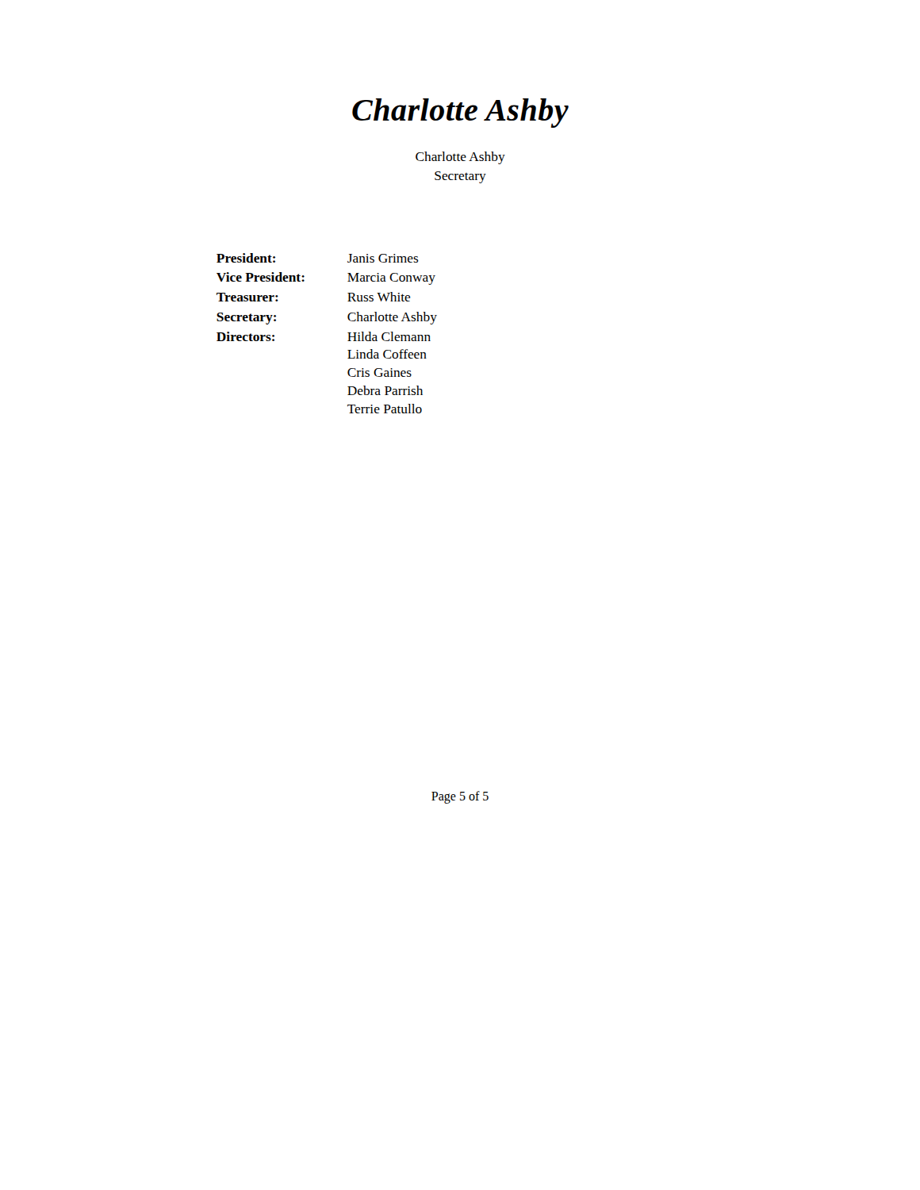Charlotte Ashby
Charlotte Ashby
Secretary
| President: | Janis Grimes |
| Vice President: | Marcia Conway |
| Treasurer: | Russ White |
| Secretary: | Charlotte Ashby |
| Directors: | Hilda Clemann Linda Coffeen Cris Gaines Debra Parrish Terrie Patullo |
Page 5 of 5